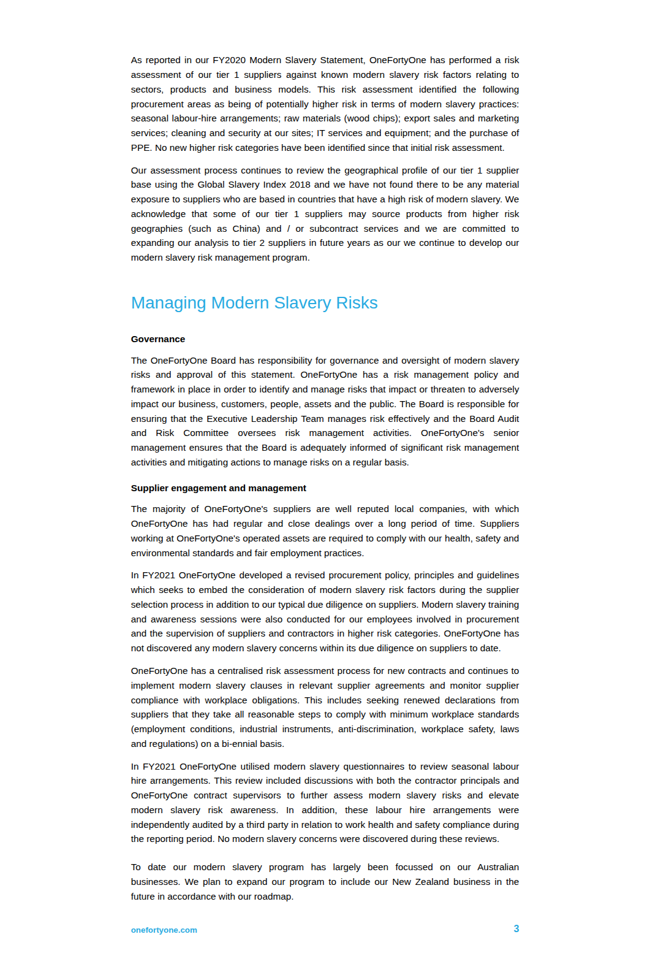As reported in our FY2020 Modern Slavery Statement, OneFortyOne has performed a risk assessment of our tier 1 suppliers against known modern slavery risk factors relating to sectors, products and business models. This risk assessment identified the following procurement areas as being of potentially higher risk in terms of modern slavery practices: seasonal labour-hire arrangements; raw materials (wood chips); export sales and marketing services; cleaning and security at our sites; IT services and equipment; and the purchase of PPE. No new higher risk categories have been identified since that initial risk assessment.
Our assessment process continues to review the geographical profile of our tier 1 supplier base using the Global Slavery Index 2018 and we have not found there to be any material exposure to suppliers who are based in countries that have a high risk of modern slavery. We acknowledge that some of our tier 1 suppliers may source products from higher risk geographies (such as China) and / or subcontract services and we are committed to expanding our analysis to tier 2 suppliers in future years as our we continue to develop our modern slavery risk management program.
Managing Modern Slavery Risks
Governance
The OneFortyOne Board has responsibility for governance and oversight of modern slavery risks and approval of this statement. OneFortyOne has a risk management policy and framework in place in order to identify and manage risks that impact or threaten to adversely impact our business, customers, people, assets and the public. The Board is responsible for ensuring that the Executive Leadership Team manages risk effectively and the Board Audit and Risk Committee oversees risk management activities. OneFortyOne's senior management ensures that the Board is adequately informed of significant risk management activities and mitigating actions to manage risks on a regular basis.
Supplier engagement and management
The majority of OneFortyOne's suppliers are well reputed local companies, with which OneFortyOne has had regular and close dealings over a long period of time. Suppliers working at OneFortyOne's operated assets are required to comply with our health, safety and environmental standards and fair employment practices.
In FY2021 OneFortyOne developed a revised procurement policy, principles and guidelines which seeks to embed the consideration of modern slavery risk factors during the supplier selection process in addition to our typical due diligence on suppliers. Modern slavery training and awareness sessions were also conducted for our employees involved in procurement and the supervision of suppliers and contractors in higher risk categories. OneFortyOne has not discovered any modern slavery concerns within its due diligence on suppliers to date.
OneFortyOne has a centralised risk assessment process for new contracts and continues to implement modern slavery clauses in relevant supplier agreements and monitor supplier compliance with workplace obligations. This includes seeking renewed declarations from suppliers that they take all reasonable steps to comply with minimum workplace standards (employment conditions, industrial instruments, anti-discrimination, workplace safety, laws and regulations) on a bi-ennial basis.
In FY2021 OneFortyOne utilised modern slavery questionnaires to review seasonal labour hire arrangements. This review included discussions with both the contractor principals and OneFortyOne contract supervisors to further assess modern slavery risks and elevate modern slavery risk awareness. In addition, these labour hire arrangements were independently audited by a third party in relation to work health and safety compliance during the reporting period. No modern slavery concerns were discovered during these reviews.
To date our modern slavery program has largely been focussed on our Australian businesses. We plan to expand our program to include our New Zealand business in the future in accordance with our roadmap.
onefortyone.com 3